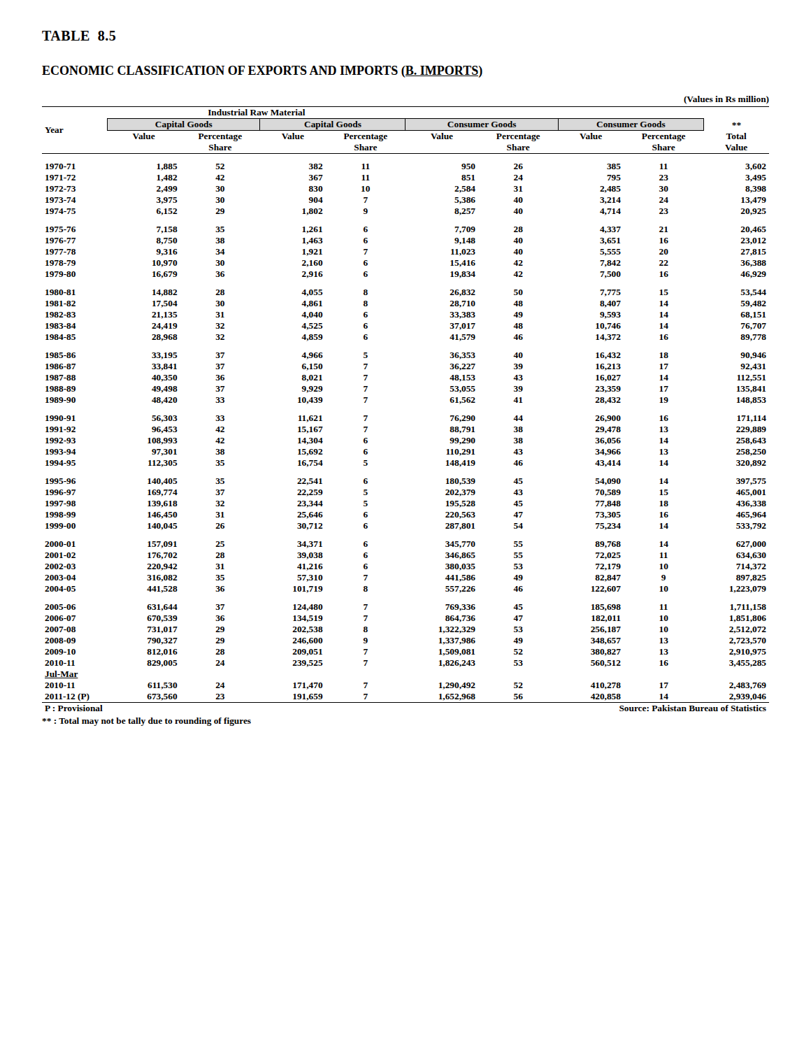TABLE 8.5
ECONOMIC CLASSIFICATION OF EXPORTS AND IMPORTS (B. IMPORTS)
(Values in Rs million)
| | Industrial Raw Material | | | |
| Year | Capital Goods | Capital Goods | Consumer Goods | Consumer Goods | ** |
| Value | Percentage | Value | Percentage | Value | Percentage | Value | Percentage | Total |
| | | Share | | Share | | Share | | Share | Value |
| 1970-71 | 1,885 | 52 | 382 | 11 | 950 | 26 | 385 | 11 | 3,602 |
| 1971-72 | 1,482 | 42 | 367 | 11 | 851 | 24 | 795 | 23 | 3,495 |
| 1972-73 | 2,499 | 30 | 830 | 10 | 2,584 | 31 | 2,485 | 30 | 8,398 |
| 1973-74 | 3,975 | 30 | 904 | 7 | 5,386 | 40 | 3,214 | 24 | 13,479 |
| 1974-75 | 6,152 | 29 | 1,802 | 9 | 8,257 | 40 | 4,714 | 23 | 20,925 |
| 1975-76 | 7,158 | 35 | 1,261 | 6 | 7,709 | 28 | 4,337 | 21 | 20,465 |
| 1976-77 | 8,750 | 38 | 1,463 | 6 | 9,148 | 40 | 3,651 | 16 | 23,012 |
| 1977-78 | 9,316 | 34 | 1,921 | 7 | 11,023 | 40 | 5,555 | 20 | 27,815 |
| 1978-79 | 10,970 | 30 | 2,160 | 6 | 15,416 | 42 | 7,842 | 22 | 36,388 |
| 1979-80 | 16,679 | 36 | 2,916 | 6 | 19,834 | 42 | 7,500 | 16 | 46,929 |
| 1980-81 | 14,882 | 28 | 4,055 | 8 | 26,832 | 50 | 7,775 | 15 | 53,544 |
| 1981-82 | 17,504 | 30 | 4,861 | 8 | 28,710 | 48 | 8,407 | 14 | 59,482 |
| 1982-83 | 21,135 | 31 | 4,040 | 6 | 33,383 | 49 | 9,593 | 14 | 68,151 |
| 1983-84 | 24,419 | 32 | 4,525 | 6 | 37,017 | 48 | 10,746 | 14 | 76,707 |
| 1984-85 | 28,968 | 32 | 4,859 | 6 | 41,579 | 46 | 14,372 | 16 | 89,778 |
| 1985-86 | 33,195 | 37 | 4,966 | 5 | 36,353 | 40 | 16,432 | 18 | 90,946 |
| 1986-87 | 33,841 | 37 | 6,150 | 7 | 36,227 | 39 | 16,213 | 17 | 92,431 |
| 1987-88 | 40,350 | 36 | 8,021 | 7 | 48,153 | 43 | 16,027 | 14 | 112,551 |
| 1988-89 | 49,498 | 37 | 9,929 | 7 | 53,055 | 39 | 23,359 | 17 | 135,841 |
| 1989-90 | 48,420 | 33 | 10,439 | 7 | 61,562 | 41 | 28,432 | 19 | 148,853 |
| 1990-91 | 56,303 | 33 | 11,621 | 7 | 76,290 | 44 | 26,900 | 16 | 171,114 |
| 1991-92 | 96,453 | 42 | 15,167 | 7 | 88,791 | 38 | 29,478 | 13 | 229,889 |
| 1992-93 | 108,993 | 42 | 14,304 | 6 | 99,290 | 38 | 36,056 | 14 | 258,643 |
| 1993-94 | 97,301 | 38 | 15,692 | 6 | 110,291 | 43 | 34,966 | 13 | 258,250 |
| 1994-95 | 112,305 | 35 | 16,754 | 5 | 148,419 | 46 | 43,414 | 14 | 320,892 |
| 1995-96 | 140,405 | 35 | 22,541 | 6 | 180,539 | 45 | 54,090 | 14 | 397,575 |
| 1996-97 | 169,774 | 37 | 22,259 | 5 | 202,379 | 43 | 70,589 | 15 | 465,001 |
| 1997-98 | 139,618 | 32 | 23,344 | 5 | 195,528 | 45 | 77,848 | 18 | 436,338 |
| 1998-99 | 146,450 | 31 | 25,646 | 6 | 220,563 | 47 | 73,305 | 16 | 465,964 |
| 1999-00 | 140,045 | 26 | 30,712 | 6 | 287,801 | 54 | 75,234 | 14 | 533,792 |
| 2000-01 | 157,091 | 25 | 34,371 | 6 | 345,770 | 55 | 89,768 | 14 | 627,000 |
| 2001-02 | 176,702 | 28 | 39,038 | 6 | 346,865 | 55 | 72,025 | 11 | 634,630 |
| 2002-03 | 220,942 | 31 | 41,216 | 6 | 380,035 | 53 | 72,179 | 10 | 714,372 |
| 2003-04 | 316,082 | 35 | 57,310 | 7 | 441,586 | 49 | 82,847 | 9 | 897,825 |
| 2004-05 | 441,528 | 36 | 101,719 | 8 | 557,226 | 46 | 122,607 | 10 | 1,223,079 |
| 2005-06 | 631,644 | 37 | 124,480 | 7 | 769,336 | 45 | 185,698 | 11 | 1,711,158 |
| 2006-07 | 670,539 | 36 | 134,519 | 7 | 864,736 | 47 | 182,011 | 10 | 1,851,806 |
| 2007-08 | 731,017 | 29 | 202,538 | 8 | 1,322,329 | 53 | 256,187 | 10 | 2,512,072 |
| 2008-09 | 790,327 | 29 | 246,600 | 9 | 1,337,986 | 49 | 348,657 | 13 | 2,723,570 |
| 2009-10 | 812,016 | 28 | 209,051 | 7 | 1,509,081 | 52 | 380,827 | 13 | 2,910,975 |
| 2010-11 | 829,005 | 24 | 239,525 | 7 | 1,826,243 | 53 | 560,512 | 16 | 3,455,285 |
| Jul-Mar |
| 2010-11 | 611,530 | 24 | 171,470 | 7 | 1,290,492 | 52 | 410,278 | 17 | 2,483,769 |
| 2011-12 (P) | 673,560 | 23 | 191,659 | 7 | 1,652,968 | 56 | 420,858 | 14 | 2,939,046 |
| P : Provisional | Source: Pakistan Bureau of Statistics |
** : Total may not be tally due to rounding of figures